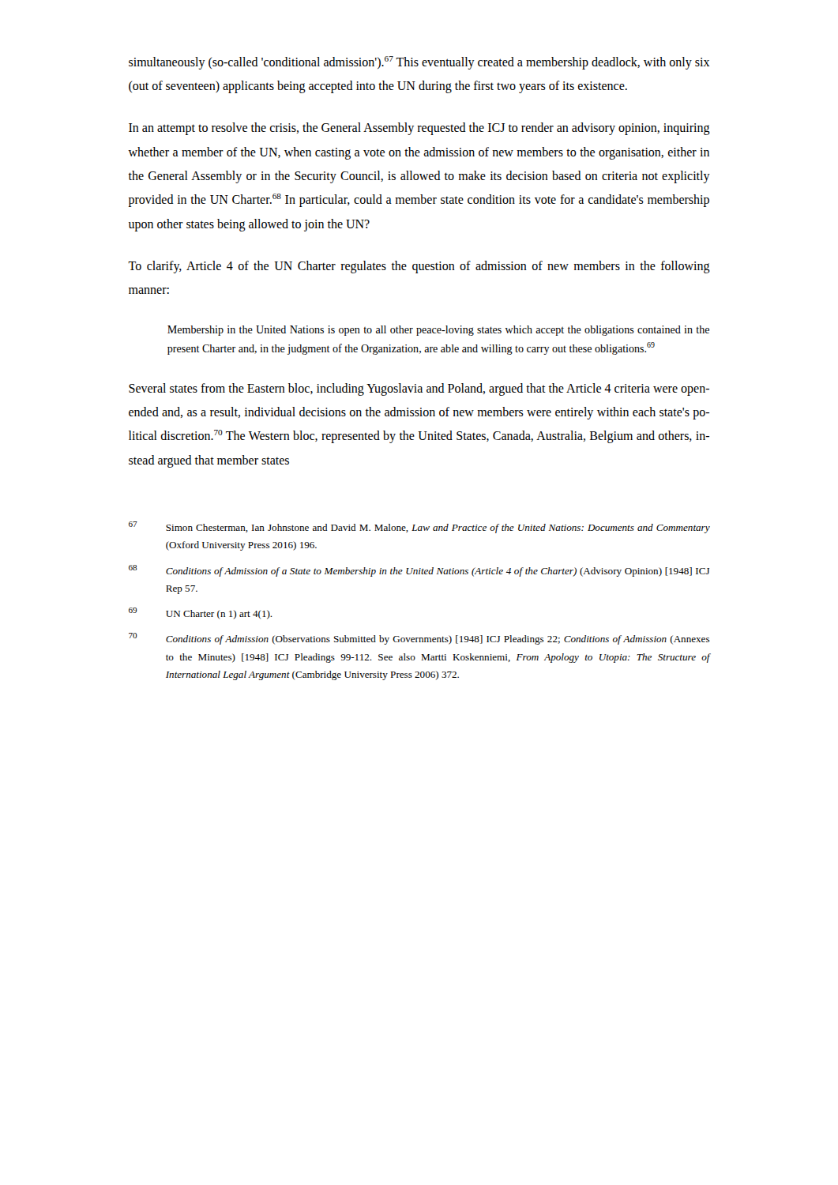simultaneously (so-called 'conditional admission').67 This eventually created a membership deadlock, with only six (out of seventeen) applicants being accepted into the UN during the first two years of its existence.
In an attempt to resolve the crisis, the General Assembly requested the ICJ to render an advisory opinion, inquiring whether a member of the UN, when casting a vote on the admission of new members to the organisation, either in the General Assembly or in the Security Council, is allowed to make its decision based on criteria not explicitly provided in the UN Charter.68 In particular, could a member state condition its vote for a candidate's membership upon other states being allowed to join the UN?
To clarify, Article 4 of the UN Charter regulates the question of admission of new members in the following manner:
Membership in the United Nations is open to all other peace-loving states which accept the obligations contained in the present Charter and, in the judgment of the Organization, are able and willing to carry out these obligations.69
Several states from the Eastern bloc, including Yugoslavia and Poland, argued that the Article 4 criteria were open-ended and, as a result, individual decisions on the admission of new members were entirely within each state's political discretion.70 The Western bloc, represented by the United States, Canada, Australia, Belgium and others, instead argued that member states
67
Simon Chesterman, Ian Johnstone and David M. Malone, Law and Practice of the United Nations: Documents and Commentary (Oxford University Press 2016) 196.
68
Conditions of Admission of a State to Membership in the United Nations (Article 4 of the Charter) (Advisory Opinion) [1948] ICJ Rep 57.
69
UN Charter (n 1) art 4(1).
70
Conditions of Admission (Observations Submitted by Governments) [1948] ICJ Pleadings 22; Conditions of Admission (Annexes to the Minutes) [1948] ICJ Pleadings 99-112. See also Martti Koskenniemi, From Apology to Utopia: The Structure of International Legal Argument (Cambridge University Press 2006) 372.